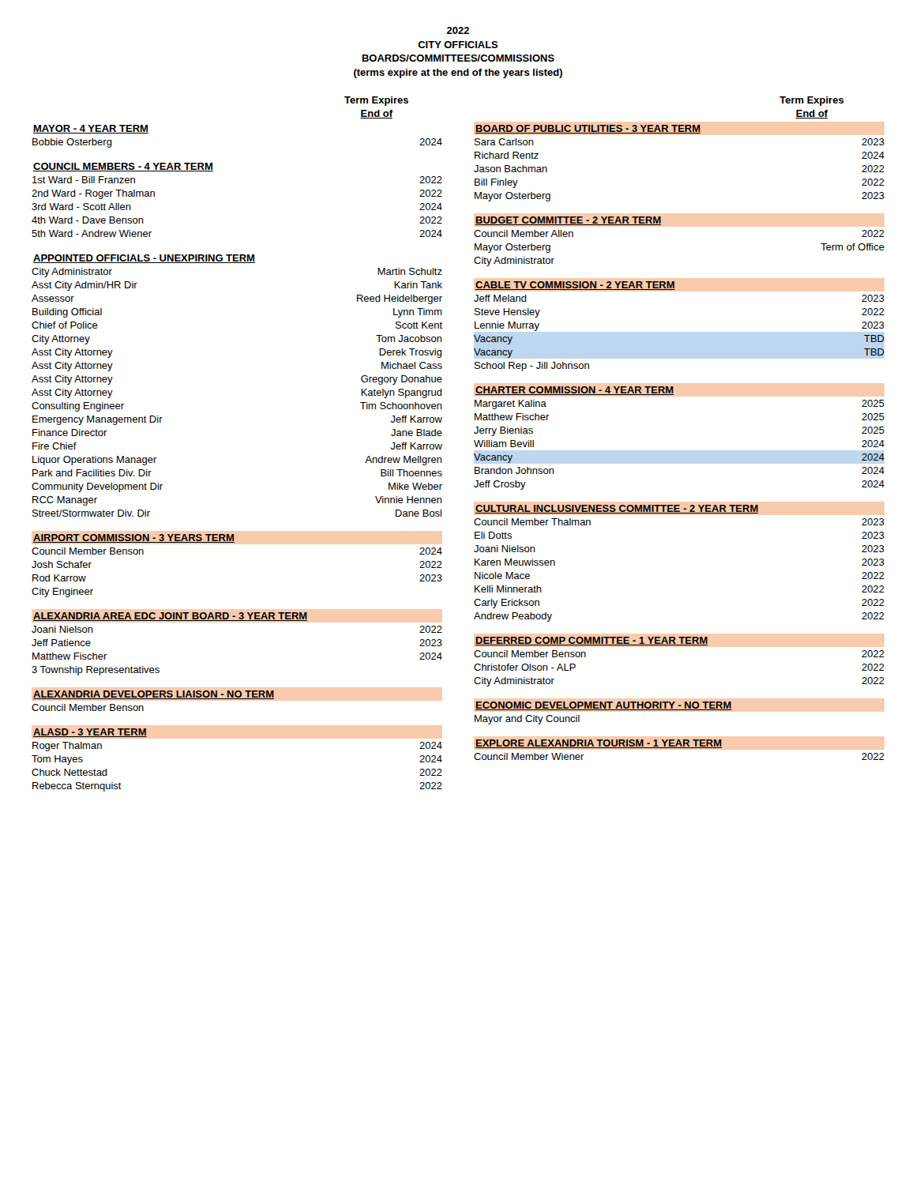2022
CITY OFFICIALS
BOARDS/COMMITTEES/COMMISSIONS
(terms expire at the end of the years listed)
| | Term Expires End of |
| MAYOR - 4 YEAR TERM | |
| Bobbie Osterberg | 2024 |
| COUNCIL MEMBERS - 4 YEAR TERM | |
| 1st Ward - Bill Franzen | 2022 |
| 2nd Ward - Roger Thalman | 2022 |
| 3rd Ward - Scott Allen | 2024 |
| 4th Ward - Dave Benson | 2022 |
| 5th Ward - Andrew Wiener | 2024 |
| APPOINTED OFFICIALS - UNEXPIRING TERM |
| City Administrator | Martin Schultz |
| Asst City Admin/HR Dir | Karin Tank |
| Assessor | Reed Heidelberger |
| Building Official | Lynn Timm |
| Chief of Police | Scott Kent |
| City Attorney | Tom Jacobson |
| Asst City Attorney | Derek Trosvig |
| Asst City Attorney | Michael Cass |
| Asst City Attorney | Gregory Donahue |
| Asst City Attorney | Katelyn Spangrud |
| Consulting Engineer | Tim Schoonhoven |
| Emergency Management Dir | Jeff Karrow |
| Finance Director | Jane Blade |
| Fire Chief | Jeff Karrow |
| Liquor Operations Manager | Andrew Mellgren |
| Park and Facilities Div. Dir | Bill Thoennes |
| Community Development Dir | Mike Weber |
| RCC Manager | Vinnie Hennen |
| Street/Stormwater Div. Dir | Dane Bosl |
| AIRPORT COMMISSION - 3 YEARS TERM |
| Council Member Benson | 2024 |
| Josh Schafer | 2022 |
| Rod Karrow | 2023 |
| City Engineer | |
| ALEXANDRIA AREA EDC JOINT BOARD - 3 YEAR TERM |
| Joani Nielson | 2022 |
| Jeff Patience | 2023 |
| Matthew Fischer | 2024 |
| 3 Township Representatives | |
| ALEXANDRIA DEVELOPERS LIAISON - NO TERM |
| Council Member Benson | |
| ALASD - 3 YEAR TERM |
| Roger Thalman | 2024 |
| Tom Hayes | 2024 |
| Chuck Nettestad | 2022 |
| Rebecca Sternquist | 2022 |
| | Term Expires End of |
| BOARD OF PUBLIC UTILITIES - 3 YEAR TERM |
| Sara Carlson | 2023 |
| Richard Rentz | 2024 |
| Jason Bachman | 2022 |
| Bill Finley | 2022 |
| Mayor Osterberg | 2023 |
| BUDGET COMMITTEE - 2 YEAR TERM |
| Council Member Allen | 2022 |
| Mayor Osterberg | Term of Office |
| City Administrator | |
| CABLE TV COMMISSION - 2 YEAR TERM |
| Jeff Meland | 2023 |
| Steve Hensley | 2022 |
| Lennie Murray | 2023 |
| Vacancy | TBD |
| Vacancy | TBD |
| School Rep - Jill Johnson | |
| CHARTER COMMISSION - 4 YEAR TERM |
| Margaret Kalina | 2025 |
| Matthew Fischer | 2025 |
| Jerry Bienias | 2025 |
| William Bevill | 2024 |
| Vacancy | 2024 |
| Brandon Johnson | 2024 |
| Jeff Crosby | 2024 |
| CULTURAL INCLUSIVENESS COMMITTEE - 2 YEAR TERM |
| Council Member Thalman | 2023 |
| Eli Dotts | 2023 |
| Joani Nielson | 2023 |
| Karen Meuwissen | 2023 |
| Nicole Mace | 2022 |
| Kelli Minnerath | 2022 |
| Carly Erickson | 2022 |
| Andrew Peabody | 2022 |
| DEFERRED COMP COMMITTEE - 1 YEAR TERM |
| Council Member Benson | 2022 |
| Christofer Olson - ALP | 2022 |
| City Administrator | 2022 |
| ECONOMIC DEVELOPMENT AUTHORITY - NO TERM |
| Mayor and City Council | |
| EXPLORE ALEXANDRIA TOURISM - 1 YEAR TERM |
| Council Member Wiener | 2022 |